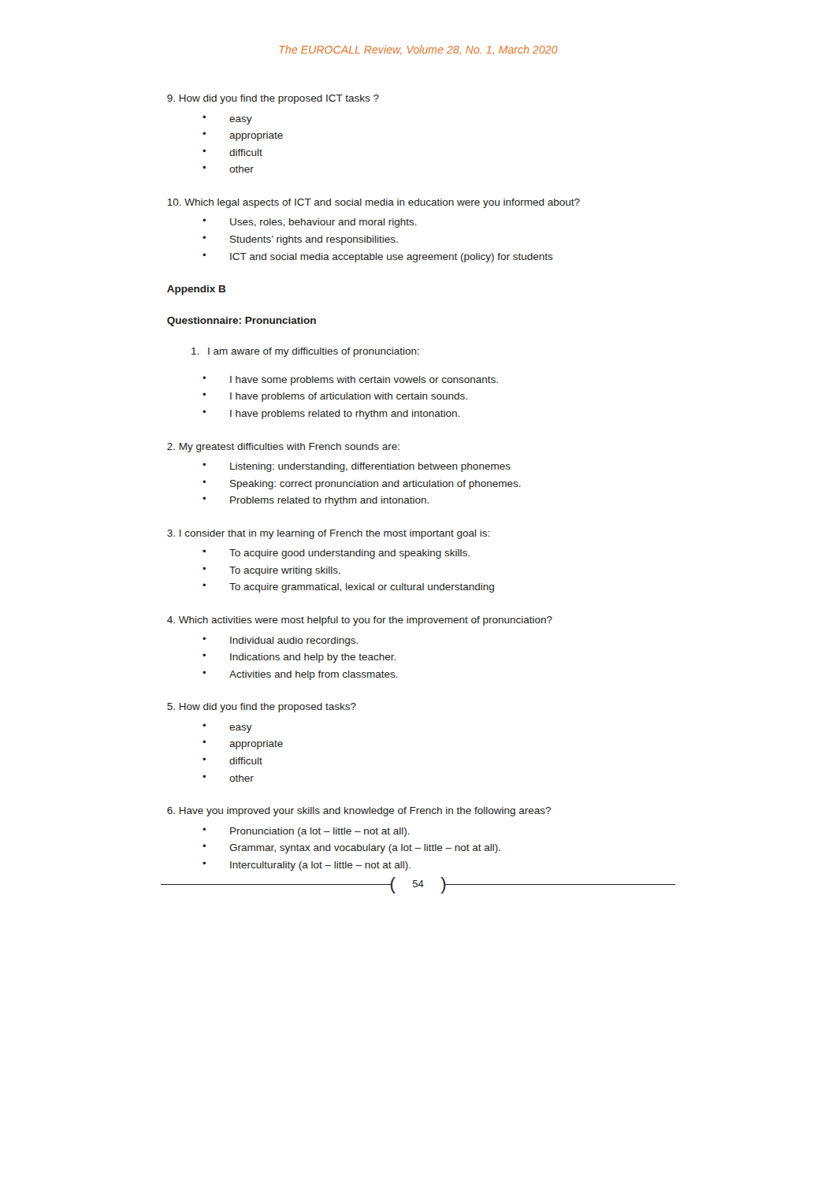The EUROCALL Review, Volume 28, No. 1, March 2020
9. How did you find the proposed ICT tasks ?
easy
appropriate
difficult
other
10. Which legal aspects of ICT and social media in education were you informed about?
Uses, roles, behaviour and moral rights.
Students’ rights and responsibilities.
ICT and social media acceptable use agreement (policy) for students
Appendix B
Questionnaire: Pronunciation
I am aware of my difficulties of pronunciation:
I have some problems with certain vowels or consonants.
I have problems of articulation with certain sounds.
I have problems related to rhythm and intonation.
2. My greatest difficulties with French sounds are:
Listening: understanding, differentiation between phonemes
Speaking: correct pronunciation and articulation of phonemes.
Problems related to rhythm and intonation.
3. I consider that in my learning of French the most important goal is:
To acquire good understanding and speaking skills.
To acquire writing skills.
To acquire grammatical, lexical or cultural understanding
4. Which activities were most helpful to you for the improvement of pronunciation?
Individual audio recordings.
Indications and help by the teacher.
Activities and help from classmates.
5. How did you find the proposed tasks?
easy
appropriate
difficult
other
6. Have you improved your skills and knowledge of French in the following areas?
Pronunciation (a lot – little – not at all).
Grammar, syntax and vocabulary (a lot – little – not at all).
Interculturality (a lot – little – not at all).
54